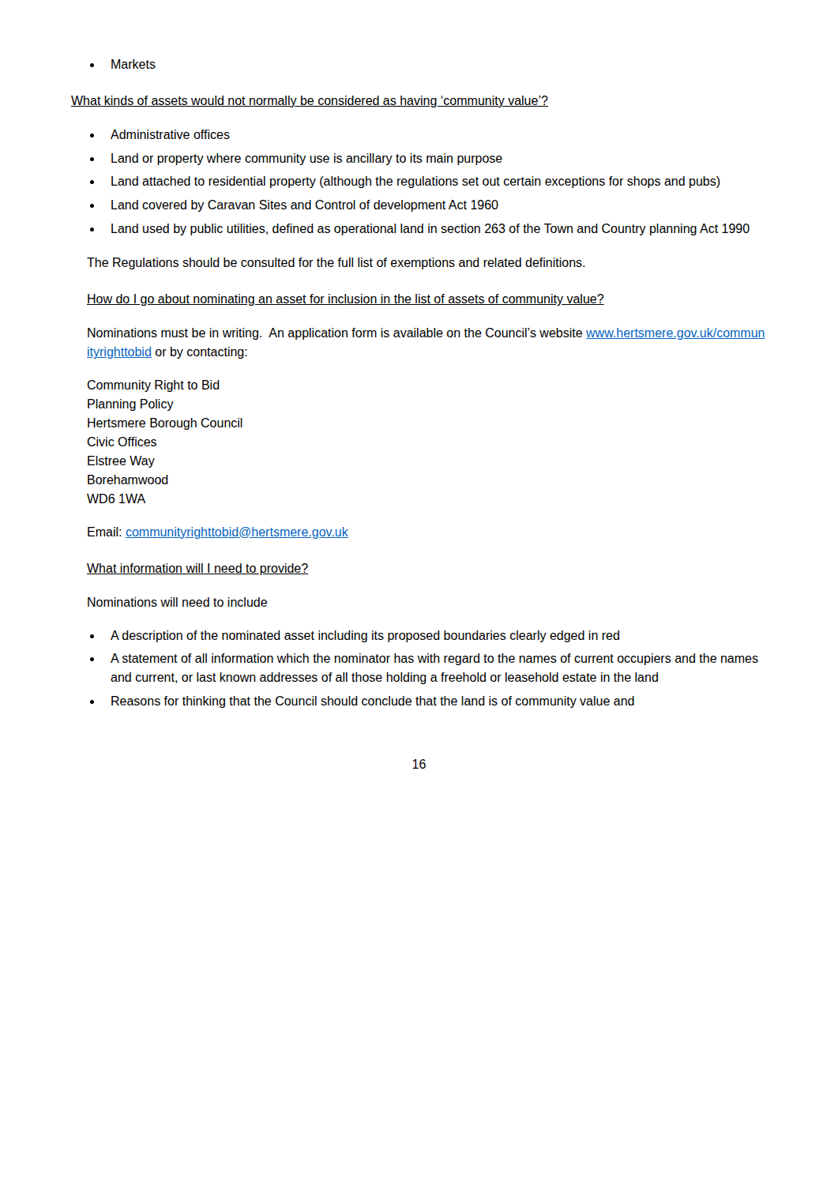Markets
What kinds of assets would not normally be considered as having ‘community value’?
Administrative offices
Land or property where community use is ancillary to its main purpose
Land attached to residential property (although the regulations set out certain exceptions for shops and pubs)
Land covered by Caravan Sites and Control of development Act 1960
Land used by public utilities, defined as operational land in section 263 of the Town and Country planning Act 1990
The Regulations should be consulted for the full list of exemptions and related definitions.
How do I go about nominating an asset for inclusion in the list of assets of community value?
Nominations must be in writing. An application form is available on the Council’s website www.hertsmere.gov.uk/communityrighttobid or by contacting:
Community Right to Bid Planning Policy Hertsmere Borough Council Civic Offices Elstree Way Borehamwood WD6 1WA
Email: communityrighttobid@hertsmere.gov.uk
What information will I need to provide?
Nominations will need to include
A description of the nominated asset including its proposed boundaries clearly edged in red
A statement of all information which the nominator has with regard to the names of current occupiers and the names and current, or last known addresses of all those holding a freehold or leasehold estate in the land
Reasons for thinking that the Council should conclude that the land is of community value and
16